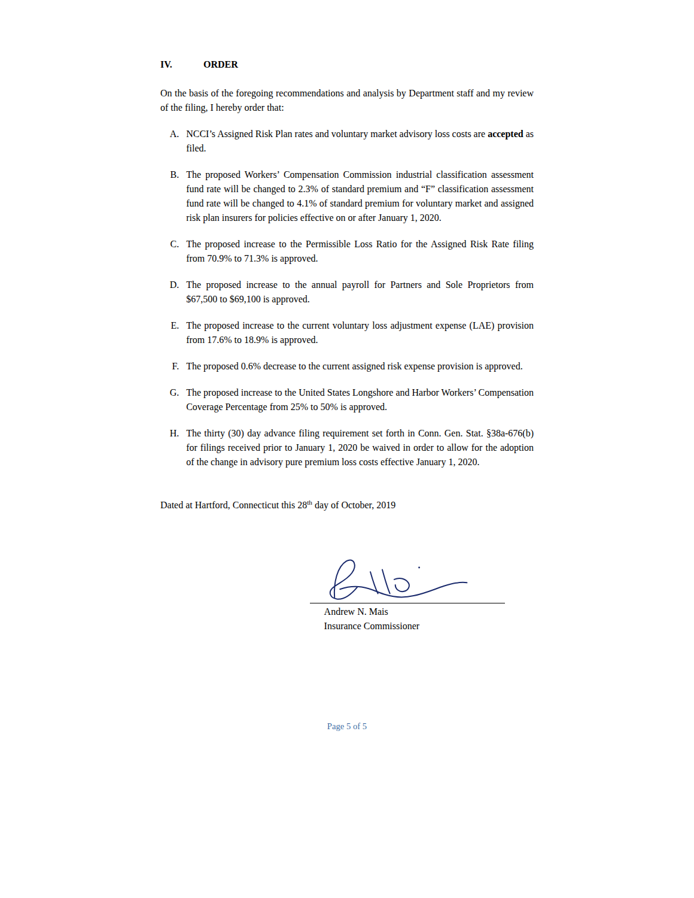IV. ORDER
On the basis of the foregoing recommendations and analysis by Department staff and my review of the filing, I hereby order that:
NCCI’s Assigned Risk Plan rates and voluntary market advisory loss costs are accepted as filed.
The proposed Workers’ Compensation Commission industrial classification assessment fund rate will be changed to 2.3% of standard premium and “F” classification assessment fund rate will be changed to 4.1% of standard premium for voluntary market and assigned risk plan insurers for policies effective on or after January 1, 2020.
The proposed increase to the Permissible Loss Ratio for the Assigned Risk Rate filing from 70.9% to 71.3% is approved.
The proposed increase to the annual payroll for Partners and Sole Proprietors from $67,500 to $69,100 is approved.
The proposed increase to the current voluntary loss adjustment expense (LAE) provision from 17.6% to 18.9% is approved.
The proposed 0.6% decrease to the current assigned risk expense provision is approved.
The proposed increase to the United States Longshore and Harbor Workers’ Compensation Coverage Percentage from 25% to 50% is approved.
The thirty (30) day advance filing requirement set forth in Conn. Gen. Stat. §38a-676(b) for filings received prior to January 1, 2020 be waived in order to allow for the adoption of the change in advisory pure premium loss costs effective January 1, 2020.
Dated at Hartford, Connecticut this 28th day of October, 2019
Andrew N. Mais
Insurance Commissioner
Page 5 of 5